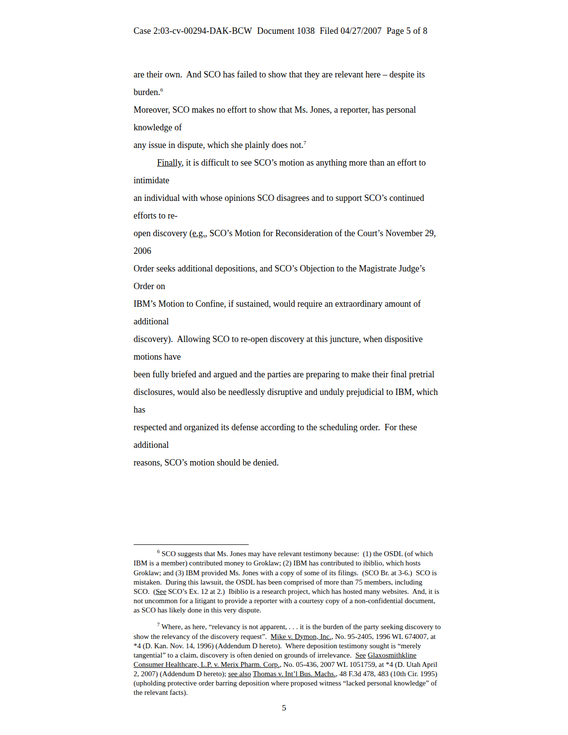Case 2:03-cv-00294-DAK-BCW Document 1038 Filed 04/27/2007 Page 5 of 8
are their own. And SCO has failed to show that they are relevant here – despite its burden.6
Moreover, SCO makes no effort to show that Ms. Jones, a reporter, has personal knowledge of
any issue in dispute, which she plainly does not.7
Finally, it is difficult to see SCO’s motion as anything more than an effort to intimidate
an individual with whose opinions SCO disagrees and to support SCO’s continued efforts to re-
open discovery (e.g., SCO’s Motion for Reconsideration of the Court’s November 29, 2006
Order seeks additional depositions, and SCO’s Objection to the Magistrate Judge’s Order on
IBM’s Motion to Confine, if sustained, would require an extraordinary amount of additional
discovery). Allowing SCO to re-open discovery at this juncture, when dispositive motions have
been fully briefed and argued and the parties are preparing to make their final pretrial
disclosures, would also be needlessly disruptive and unduly prejudicial to IBM, which has
respected and organized its defense according to the scheduling order. For these additional
reasons, SCO’s motion should be denied.
6 SCO suggests that Ms. Jones may have relevant testimony because: (1) the OSDL (of which IBM is a member) contributed money to Groklaw; (2) IBM has contributed to ibiblio, which hosts Groklaw; and (3) IBM provided Ms. Jones with a copy of some of its filings. (SCO Br. at 3-6.) SCO is mistaken. During this lawsuit, the OSDL has been comprised of more than 75 members, including SCO. (See SCO’s Ex. 12 at 2.) Ibiblio is a research project, which has hosted many websites. And, it is not uncommon for a litigant to provide a reporter with a courtesy copy of a non-confidential document, as SCO has likely done in this very dispute.
7 Where, as here, “relevancy is not apparent, . . . it is the burden of the party seeking discovery to show the relevancy of the discovery request”. Mike v. Dymon, Inc., No. 95-2405, 1996 WL 674007, at *4 (D. Kan. Nov. 14, 1996) (Addendum D hereto). Where deposition testimony sought is “merely tangential” to a claim, discovery is often denied on grounds of irrelevance. See Glaxosmithkline Consumer Healthcare, L.P. v. Merix Pharm. Corp., No. 05-436, 2007 WL 1051759, at *4 (D. Utah April 2, 2007) (Addendum D hereto); see also Thomas v. Int’l Bus. Machs., 48 F.3d 478, 483 (10th Cir. 1995) (upholding protective order barring deposition where proposed witness “lacked personal knowledge” of the relevant facts).
5